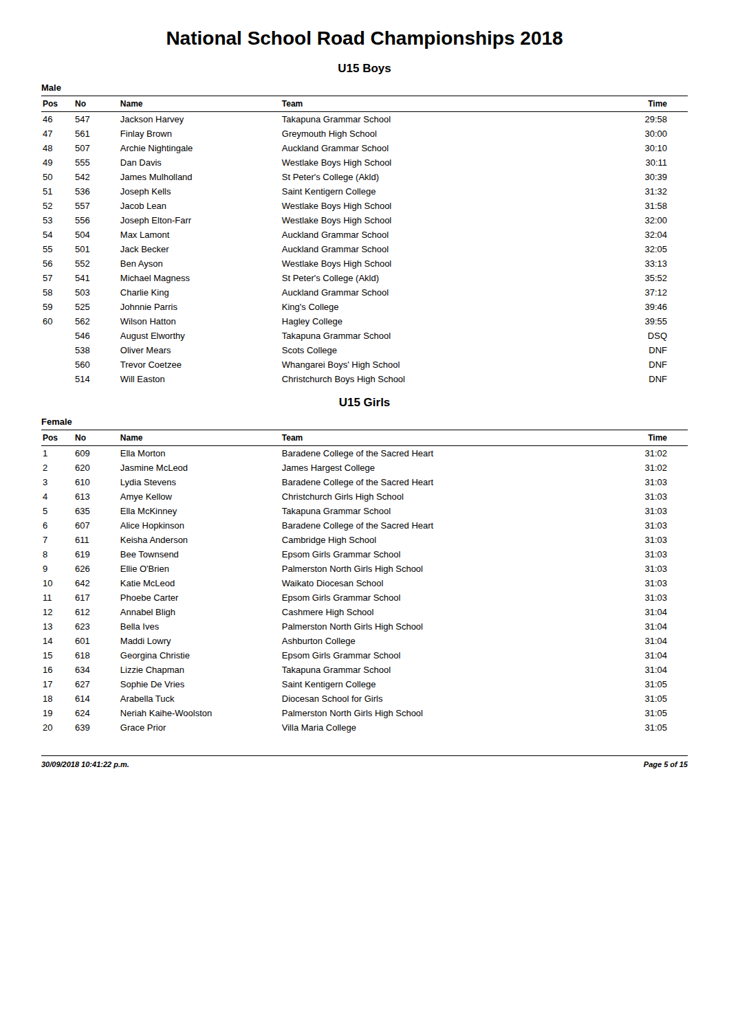National School Road Championships 2018
U15 Boys
Male
| Pos | No | Name | Team | Time |
| --- | --- | --- | --- | --- |
| 46 | 547 | Jackson Harvey | Takapuna Grammar School | 29:58 |
| 47 | 561 | Finlay Brown | Greymouth High School | 30:00 |
| 48 | 507 | Archie Nightingale | Auckland Grammar School | 30:10 |
| 49 | 555 | Dan Davis | Westlake Boys High School | 30:11 |
| 50 | 542 | James Mulholland | St Peter's College (Akld) | 30:39 |
| 51 | 536 | Joseph Kells | Saint Kentigern College | 31:32 |
| 52 | 557 | Jacob Lean | Westlake Boys High School | 31:58 |
| 53 | 556 | Joseph Elton-Farr | Westlake Boys High School | 32:00 |
| 54 | 504 | Max Lamont | Auckland Grammar School | 32:04 |
| 55 | 501 | Jack Becker | Auckland Grammar School | 32:05 |
| 56 | 552 | Ben Ayson | Westlake Boys High School | 33:13 |
| 57 | 541 | Michael Magness | St Peter's College (Akld) | 35:52 |
| 58 | 503 | Charlie King | Auckland Grammar School | 37:12 |
| 59 | 525 | Johnnie Parris | King's College | 39:46 |
| 60 | 562 | Wilson Hatton | Hagley College | 39:55 |
| | 546 | August Elworthy | Takapuna Grammar School | DSQ |
| | 538 | Oliver Mears | Scots College | DNF |
| | 560 | Trevor Coetzee | Whangarei Boys' High School | DNF |
| | 514 | Will Easton | Christchurch Boys High School | DNF |
U15 Girls
Female
| Pos | No | Name | Team | Time |
| --- | --- | --- | --- | --- |
| 1 | 609 | Ella Morton | Baradene College of the Sacred Heart | 31:02 |
| 2 | 620 | Jasmine McLeod | James Hargest College | 31:02 |
| 3 | 610 | Lydia Stevens | Baradene College of the Sacred Heart | 31:03 |
| 4 | 613 | Amye Kellow | Christchurch Girls High School | 31:03 |
| 5 | 635 | Ella McKinney | Takapuna Grammar School | 31:03 |
| 6 | 607 | Alice Hopkinson | Baradene College of the Sacred Heart | 31:03 |
| 7 | 611 | Keisha Anderson | Cambridge High School | 31:03 |
| 8 | 619 | Bee Townsend | Epsom Girls Grammar School | 31:03 |
| 9 | 626 | Ellie O'Brien | Palmerston North Girls High School | 31:03 |
| 10 | 642 | Katie McLeod | Waikato Diocesan School | 31:03 |
| 11 | 617 | Phoebe Carter | Epsom Girls Grammar School | 31:03 |
| 12 | 612 | Annabel Bligh | Cashmere High School | 31:04 |
| 13 | 623 | Bella Ives | Palmerston North Girls High School | 31:04 |
| 14 | 601 | Maddi Lowry | Ashburton College | 31:04 |
| 15 | 618 | Georgina Christie | Epsom Girls Grammar School | 31:04 |
| 16 | 634 | Lizzie Chapman | Takapuna Grammar School | 31:04 |
| 17 | 627 | Sophie De Vries | Saint Kentigern College | 31:05 |
| 18 | 614 | Arabella Tuck | Diocesan School for Girls | 31:05 |
| 19 | 624 | Neriah Kaihe-Woolston | Palmerston North Girls High School | 31:05 |
| 20 | 639 | Grace Prior | Villa Maria College | 31:05 |
30/09/2018 10:41:22 p.m. Page 5 of 15